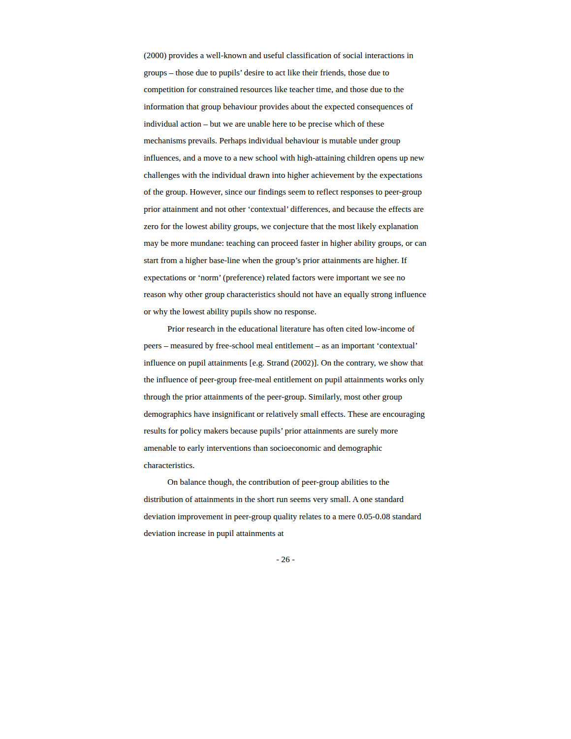(2000) provides a well-known and useful classification of social interactions in groups – those due to pupils’ desire to act like their friends, those due to competition for constrained resources like teacher time, and those due to the information that group behaviour provides about the expected consequences of individual action – but we are unable here to be precise which of these mechanisms prevails. Perhaps individual behaviour is mutable under group influences, and a move to a new school with high-attaining children opens up new challenges with the individual drawn into higher achievement by the expectations of the group. However, since our findings seem to reflect responses to peer-group prior attainment and not other ‘contextual’ differences, and because the effects are zero for the lowest ability groups, we conjecture that the most likely explanation may be more mundane: teaching can proceed faster in higher ability groups, or can start from a higher base-line when the group’s prior attainments are higher. If expectations or ‘norm’ (preference) related factors were important we see no reason why other group characteristics should not have an equally strong influence or why the lowest ability pupils show no response.
Prior research in the educational literature has often cited low-income of peers – measured by free-school meal entitlement – as an important ‘contextual’ influence on pupil attainments [e.g. Strand (2002)]. On the contrary, we show that the influence of peer-group free-meal entitlement on pupil attainments works only through the prior attainments of the peer-group. Similarly, most other group demographics have insignificant or relatively small effects. These are encouraging results for policy makers because pupils’ prior attainments are surely more amenable to early interventions than socioeconomic and demographic characteristics.
On balance though, the contribution of peer-group abilities to the distribution of attainments in the short run seems very small. A one standard deviation improvement in peer-group quality relates to a mere 0.05-0.08 standard deviation increase in pupil attainments at
- 26 -